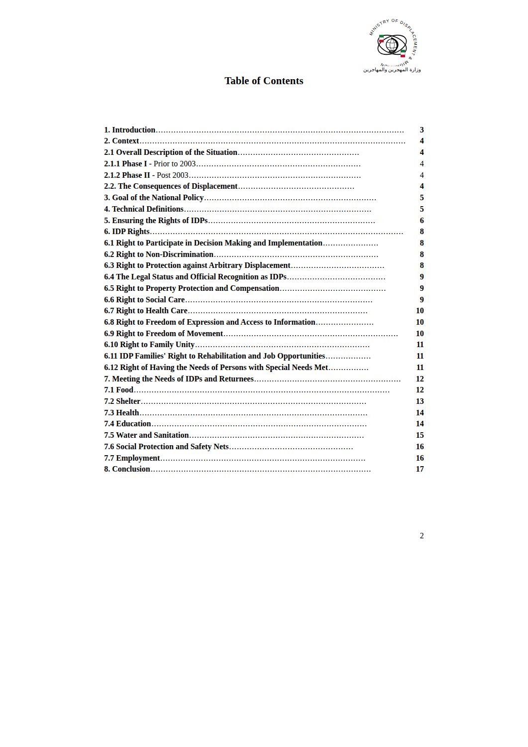MINISTRY OF DISPLACEMENT & MIGRATION
وزارة المهجرين والمهاجرين
Table of Contents
1. Introduction.................................................................................................. 3
2. Context......................................................................................................... 4
2.1 Overall Description of the Situation................................................ 4
2.1.1 Phase I - Prior to 2003................................................................. 4
2.1.2 Phase II - Post 2003.................................................................... 4
2.2. The Consequences of Displacement.............................................. 4
3. Goal of the National Policy.................................................................... 5
4. Technical Definitions.......................................................................... 5
5. Ensuring the Rights of IDPs.................................................................. 6
6. IDP Rights.................................................................................................... 8
6.1 Right to Participate in Decision Making and Implementation...................... 8
6.2 Right to Non-Discrimination................................................................. 8
6.3 Right to Protection against Arbitrary Displacement..................................... 8
6.4 The Legal Status and Official Recognition as IDPs....................................... 9
6.5 Right to Property Protection and Compensation.......................................... 9
6.6 Right to Social Care.......................................................................... 9
6.7 Right to Health Care....................................................................... 10
6.8 Right to Freedom of Expression and Access to Information....................... 10
6.9 Right to Freedom of Movement..................................................................... 10
6.10 Right to Family Unity..................................................................... 11
6.11 IDP Families' Right to Rehabilitation and Job Opportunities.................. 11
6.12 Right of Having the Needs of Persons with Special Needs Met................ 11
7. Meeting the Needs of IDPs and Returnees.......................................................... 12
7.1 Food..................................................................................................... 12
7.2 Shelter......................................................................................... 13
7.3 Health.......................................................................................... 14
7.4 Education..................................................................................... 14
7.5 Water and Sanitation..................................................................... 15
7.6 Social Protection and Safety Nets................................................. 16
7.7 Employment................................................................................. 16
8. Conclusion....................................................................................... 17
2